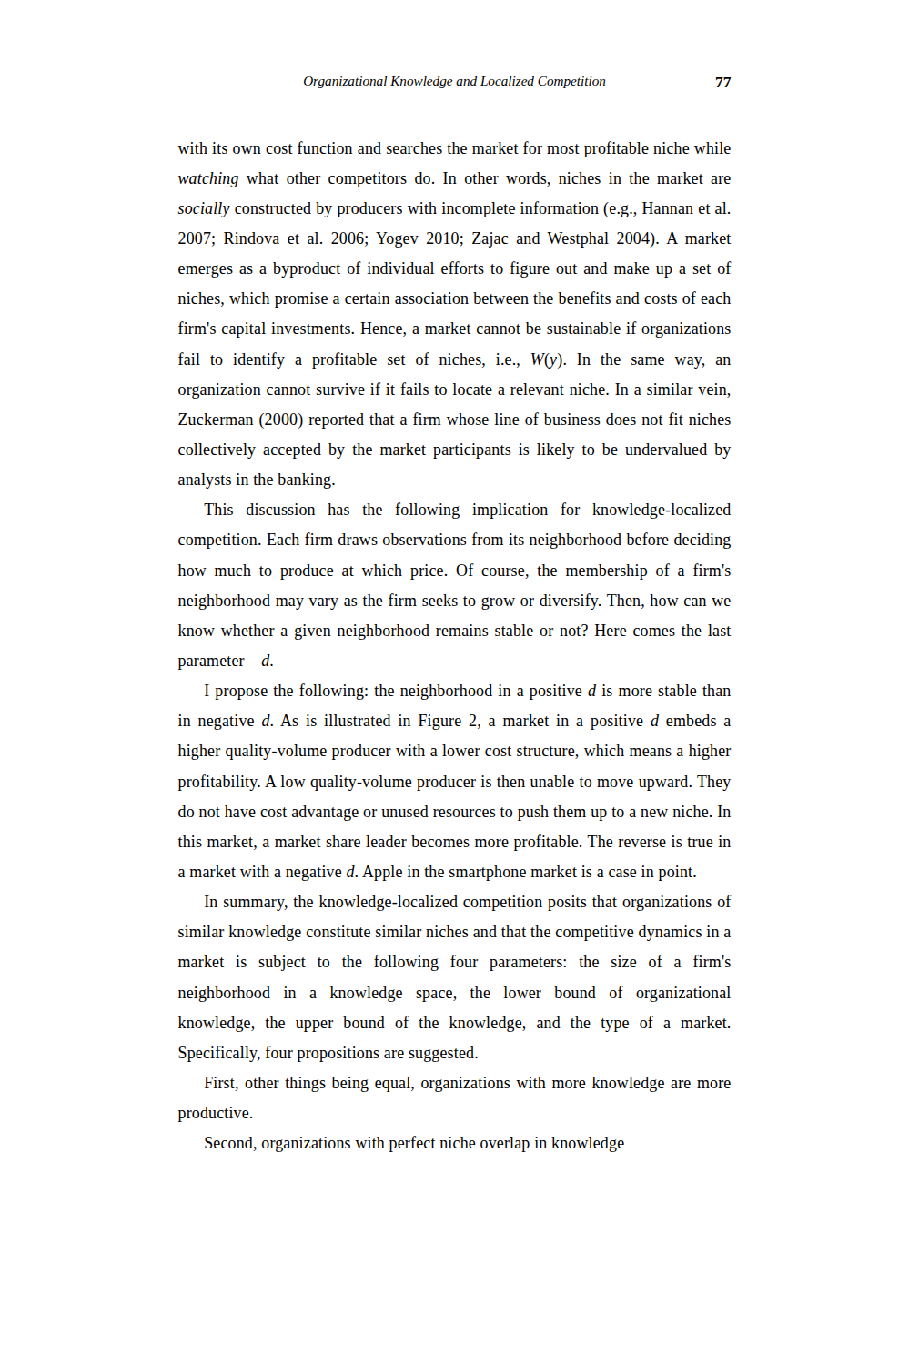Organizational Knowledge and Localized Competition 77
with its own cost function and searches the market for most profitable niche while watching what other competitors do. In other words, niches in the market are socially constructed by producers with incomplete information (e.g., Hannan et al. 2007; Rindova et al. 2006; Yogev 2010; Zajac and Westphal 2004). A market emerges as a byproduct of individual efforts to figure out and make up a set of niches, which promise a certain association between the benefits and costs of each firm's capital investments. Hence, a market cannot be sustainable if organizations fail to identify a profitable set of niches, i.e., W(y). In the same way, an organization cannot survive if it fails to locate a relevant niche. In a similar vein, Zuckerman (2000) reported that a firm whose line of business does not fit niches collectively accepted by the market participants is likely to be undervalued by analysts in the banking.
This discussion has the following implication for knowledge-localized competition. Each firm draws observations from its neighborhood before deciding how much to produce at which price. Of course, the membership of a firm's neighborhood may vary as the firm seeks to grow or diversify. Then, how can we know whether a given neighborhood remains stable or not? Here comes the last parameter – d.
I propose the following: the neighborhood in a positive d is more stable than in negative d. As is illustrated in Figure 2, a market in a positive d embeds a higher quality-volume producer with a lower cost structure, which means a higher profitability. A low quality-volume producer is then unable to move upward. They do not have cost advantage or unused resources to push them up to a new niche. In this market, a market share leader becomes more profitable. The reverse is true in a market with a negative d. Apple in the smartphone market is a case in point.
In summary, the knowledge-localized competition posits that organizations of similar knowledge constitute similar niches and that the competitive dynamics in a market is subject to the following four parameters: the size of a firm's neighborhood in a knowledge space, the lower bound of organizational knowledge, the upper bound of the knowledge, and the type of a market. Specifically, four propositions are suggested.
First, other things being equal, organizations with more knowledge are more productive.
Second, organizations with perfect niche overlap in knowledge